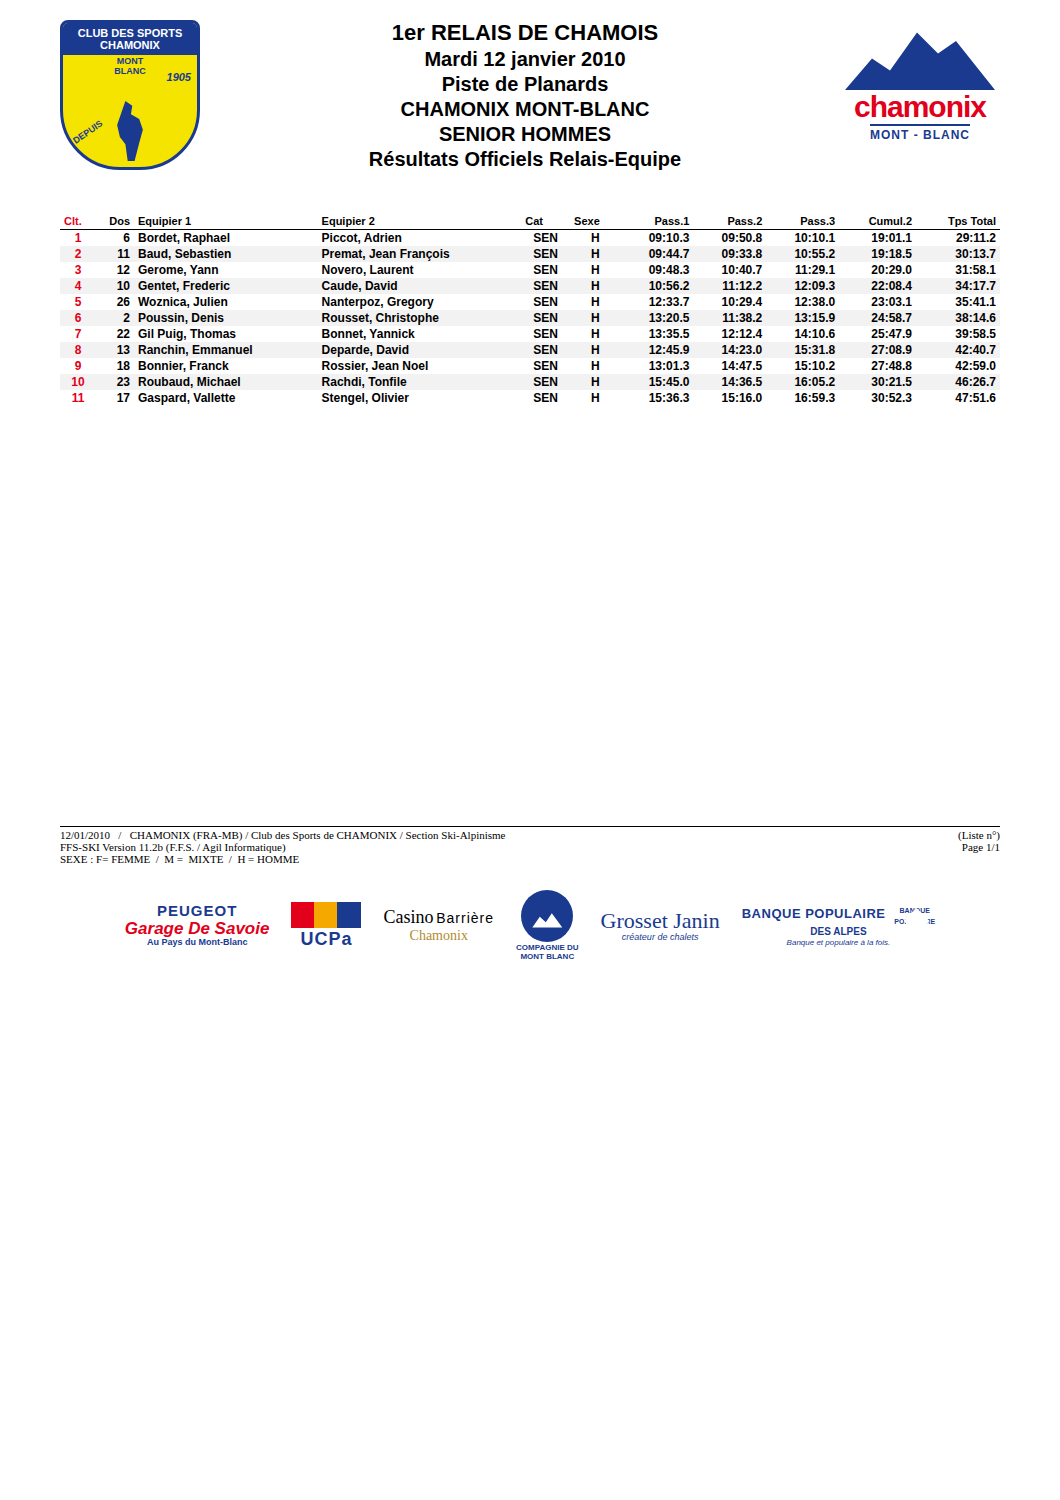CLUB DES SPORTS
CHAMONIX
MONT
BLANC
1905
DEPUIS
1er RELAIS DE CHAMOIS
Mardi 12 janvier 2010
Piste de Planards
CHAMONIX MONT-BLANC
SENIOR HOMMES
Résultats Officiels Relais-Equipe
chamonix
MONT - BLANC
| Clt. | Dos | Equipier 1 | Equipier 2 | Cat | Sexe | Pass.1 | Pass.2 | Pass.3 | Cumul.2 | Tps Total |
| --- | --- | --- | --- | --- | --- | --- | --- | --- | --- | --- |
| 1 | 6 | Bordet, Raphael | Piccot, Adrien | SEN | H | 09:10.3 | 09:50.8 | 10:10.1 | 19:01.1 | 29:11.2 |
| 2 | 11 | Baud, Sebastien | Premat, Jean François | SEN | H | 09:44.7 | 09:33.8 | 10:55.2 | 19:18.5 | 30:13.7 |
| 3 | 12 | Gerome, Yann | Novero, Laurent | SEN | H | 09:48.3 | 10:40.7 | 11:29.1 | 20:29.0 | 31:58.1 |
| 4 | 10 | Gentet, Frederic | Caude, David | SEN | H | 10:56.2 | 11:12.2 | 12:09.3 | 22:08.4 | 34:17.7 |
| 5 | 26 | Woznica, Julien | Nanterpoz, Gregory | SEN | H | 12:33.7 | 10:29.4 | 12:38.0 | 23:03.1 | 35:41.1 |
| 6 | 2 | Poussin, Denis | Rousset, Christophe | SEN | H | 13:20.5 | 11:38.2 | 13:15.9 | 24:58.7 | 38:14.6 |
| 7 | 22 | Gil Puig, Thomas | Bonnet, Yannick | SEN | H | 13:35.5 | 12:12.4 | 14:10.6 | 25:47.9 | 39:58.5 |
| 8 | 13 | Ranchin, Emmanuel | Deparde, David | SEN | H | 12:45.9 | 14:23.0 | 15:31.8 | 27:08.9 | 42:40.7 |
| 9 | 18 | Bonnier, Franck | Rossier, Jean Noel | SEN | H | 13:01.3 | 14:47.5 | 15:10.2 | 27:48.8 | 42:59.0 |
| 10 | 23 | Roubaud, Michael | Rachdi, Tonfile | SEN | H | 15:45.0 | 14:36.5 | 16:05.2 | 30:21.5 | 46:26.7 |
| 11 | 17 | Gaspard, Vallette | Stengel, Olivier | SEN | H | 15:36.3 | 15:16.0 | 16:59.3 | 30:52.3 | 47:51.6 |
12/01/2010 / CHAMONIX (FRA-MB) / Club des Sports de CHAMONIX / Section Ski-Alpinisme (Liste n°)
FFS-SKI Version 11.2b (F.F.S. / Agil Informatique) Page 1/1
SEXE : F= FEMME / M = MIXTE / H = HOMME
PEUGEOT
Garage De Savoie
Au Pays du Mont-Blanc
UCPa
Casino Barrière
Chamonix
COMPAGNIE DU
MONT BLANC
Grosset Janin
créateur de chalets
BANQUE POPULAIRE BANQUE
POPULAIRE
DES ALPES
Banque et populaire à la fois.